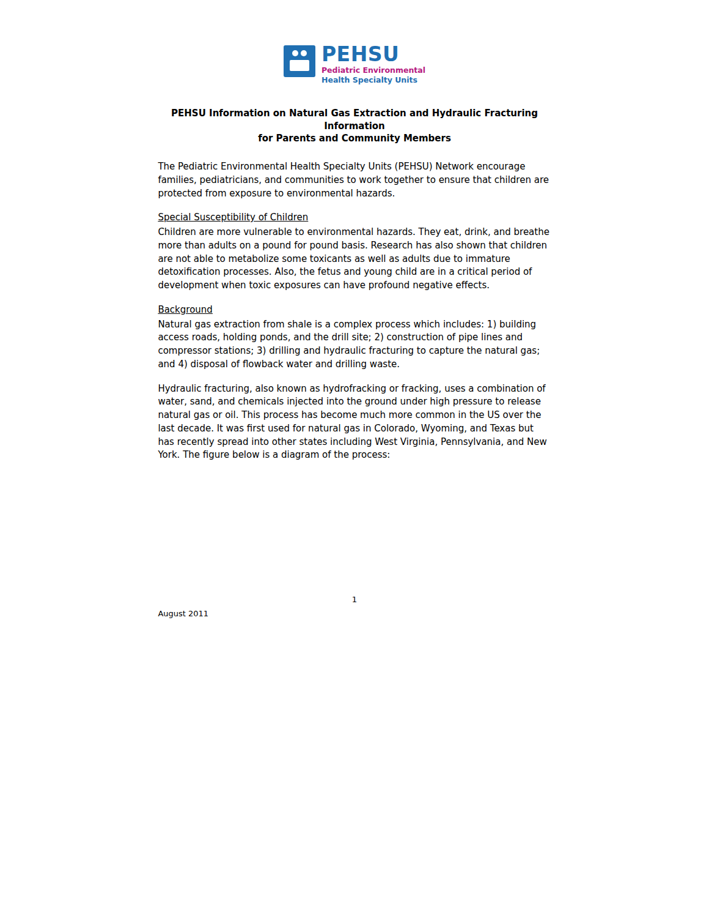PEHSU
Pediatric Environmental
Health Specialty Units
PEHSU Information on Natural Gas Extraction and Hydraulic Fracturing Information
for Parents and Community Members
The Pediatric Environmental Health Specialty Units (PEHSU) Network encourage families, pediatricians, and communities to work together to ensure that children are protected from exposure to environmental hazards.
Special Susceptibility of Children
Children are more vulnerable to environmental hazards. They eat, drink, and breathe more than adults on a pound for pound basis. Research has also shown that children are not able to metabolize some toxicants as well as adults due to immature detoxification processes. Also, the fetus and young child are in a critical period of development when toxic exposures can have profound negative effects.
Background
Natural gas extraction from shale is a complex process which includes: 1) building access roads, holding ponds, and the drill site; 2) construction of pipe lines and compressor stations; 3) drilling and hydraulic fracturing to capture the natural gas; and 4) disposal of flowback water and drilling waste.
Hydraulic fracturing, also known as hydrofracking or fracking, uses a combination of water, sand, and chemicals injected into the ground under high pressure to release natural gas or oil. This process has become much more common in the US over the last decade. It was first used for natural gas in Colorado, Wyoming, and Texas but has recently spread into other states including West Virginia, Pennsylvania, and New York. The figure below is a diagram of the process:
1
August 2011